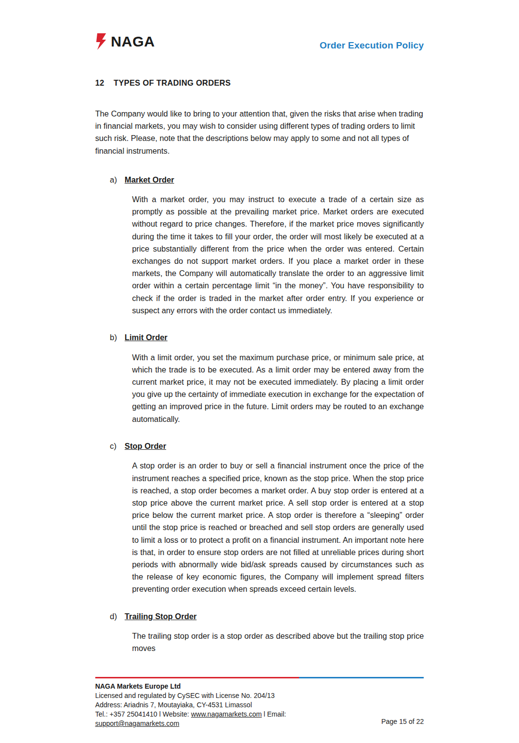NAGA
Order Execution Policy
12 TYPES OF TRADING ORDERS
The Company would like to bring to your attention that, given the risks that arise when trading in financial markets, you may wish to consider using different types of trading orders to limit such risk. Please, note that the descriptions below may apply to some and not all types of financial instruments.
Market Order
With a market order, you may instruct to execute a trade of a certain size as promptly as possible at the prevailing market price. Market orders are executed without regard to price changes. Therefore, if the market price moves significantly during the time it takes to fill your order, the order will most likely be executed at a price substantially different from the price when the order was entered. Certain exchanges do not support market orders. If you place a market order in these markets, the Company will automatically translate the order to an aggressive limit order within a certain percentage limit “in the money”. You have responsibility to check if the order is traded in the market after order entry. If you experience or suspect any errors with the order contact us immediately.
Limit Order
With a limit order, you set the maximum purchase price, or minimum sale price, at which the trade is to be executed. As a limit order may be entered away from the current market price, it may not be executed immediately. By placing a limit order you give up the certainty of immediate execution in exchange for the expectation of getting an improved price in the future. Limit orders may be routed to an exchange automatically.
Stop Order
A stop order is an order to buy or sell a financial instrument once the price of the instrument reaches a specified price, known as the stop price. When the stop price is reached, a stop order becomes a market order. A buy stop order is entered at a stop price above the current market price. A sell stop order is entered at a stop price below the current market price. A stop order is therefore a “sleeping” order until the stop price is reached or breached and sell stop orders are generally used to limit a loss or to protect a profit on a financial instrument. An important note here is that, in order to ensure stop orders are not filled at unreliable prices during short periods with abnormally wide bid/ask spreads caused by circumstances such as the release of key economic figures, the Company will implement spread filters preventing order execution when spreads exceed certain levels.
Trailing Stop Order
The trailing stop order is a stop order as described above but the trailing stop price moves
NAGA Markets Europe Ltd
Licensed and regulated by CySEC with License No. 204/13
Address: Ariadnis 7, Moutayiaka, CY-4531 Limassol
Tel.: +357 25041410 l Website: www.nagamarkets.com l Email: support@nagamarkets.com
Page 15 of 22